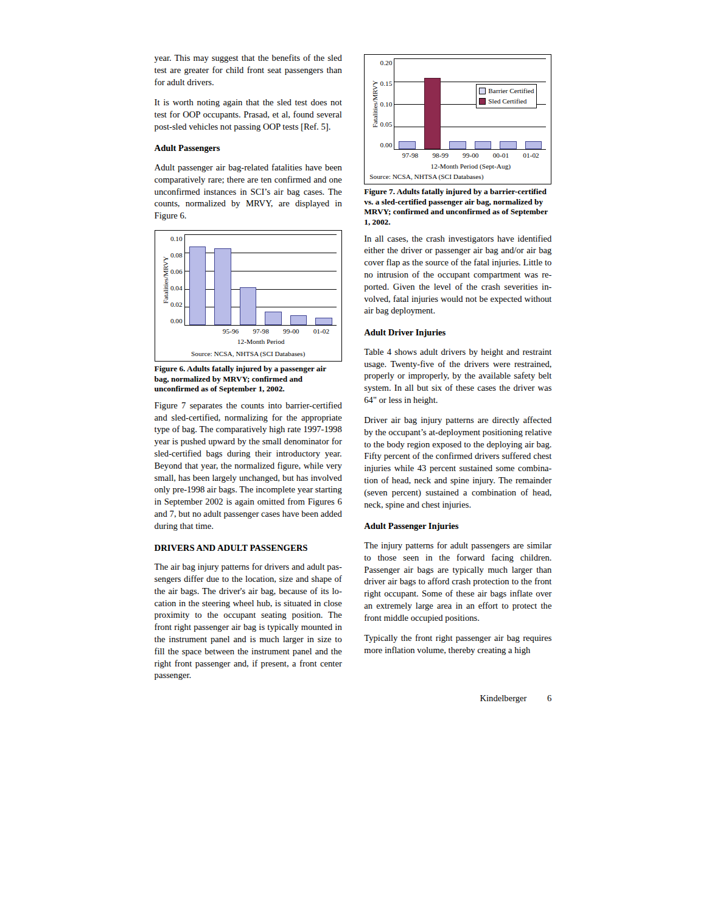year. This may suggest that the benefits of the sled test are greater for child front seat passengers than for adult drivers.
It is worth noting again that the sled test does not test for OOP occupants. Prasad, et al, found several post-sled vehicles not passing OOP tests [Ref. 5].
Adult Passengers
Adult passenger air bag-related fatalities have been comparatively rare; there are ten confirmed and one unconfirmed instances in SCI’s air bag cases. The counts, normalized by MRVY, are displayed in Figure 6.
Fatalities/MRVY
0.10 0.08 0.06 0.04 0.02 0.00
95-96 97-98 99-00 01-02
12-Month Period
Source: NCSA, NHTSA (SCI Databases)
Figure 6. Adults fatally injured by a passenger air bag, normalized by MRVY; confirmed and unconfirmed as of September 1, 2002.
Figure 7 separates the counts into barrier-certified and sled-certified, normalizing for the appropriate type of bag. The comparatively high rate 1997-1998 year is pushed upward by the small denominator for sled-certified bags during their introductory year. Beyond that year, the normalized figure, while very small, has been largely unchanged, but has involved only pre-1998 air bags. The incomplete year starting in September 2002 is again omitted from Figures 6 and 7, but no adult passenger cases have been added during that time.
Drivers and Adult Passengers
The air bag injury patterns for drivers and adult passengers differ due to the location, size and shape of the air bags. The driver's air bag, because of its location in the steering wheel hub, is situated in close proximity to the occupant seating position. The front right passenger air bag is typically mounted in the instrument panel and is much larger in size to fill the space between the instrument panel and the right front passenger and, if present, a front center passenger.
Fatalities/MRVY
0.20 0.15 0.10 0.05 0.00
Barrier Certified
Sled Certified
97-98 98-99 99-00 00-01 01-02
12-Month Period (Sept-Aug)
Source: NCSA, NHTSA (SCI Databases)
Figure 7. Adults fatally injured by a barrier-certified vs. a sled-certified passenger air bag, normalized by MRVY; confirmed and unconfirmed as of September 1, 2002.
In all cases, the crash investigators have identified either the driver or passenger air bag and/or air bag cover flap as the source of the fatal injuries. Little to no intrusion of the occupant compartment was reported. Given the level of the crash severities involved, fatal injuries would not be expected without air bag deployment.
Adult Driver Injuries
Table 4 shows adult drivers by height and restraint usage. Twenty-five of the drivers were restrained, properly or improperly, by the available safety belt system. In all but six of these cases the driver was 64" or less in height.
Driver air bag injury patterns are directly affected by the occupant’s at-deployment positioning relative to the body region exposed to the deploying air bag. Fifty percent of the confirmed drivers suffered chest injuries while 43 percent sustained some combination of head, neck and spine injury. The remainder (seven percent) sustained a combination of head, neck, spine and chest injuries.
Adult Passenger Injuries
The injury patterns for adult passengers are similar to those seen in the forward facing children. Passenger air bags are typically much larger than driver air bags to afford crash protection to the front right occupant. Some of these air bags inflate over an extremely large area in an effort to protect the front middle occupied positions.
Typically the front right passenger air bag requires more inflation volume, thereby creating a high
Kindelberger6